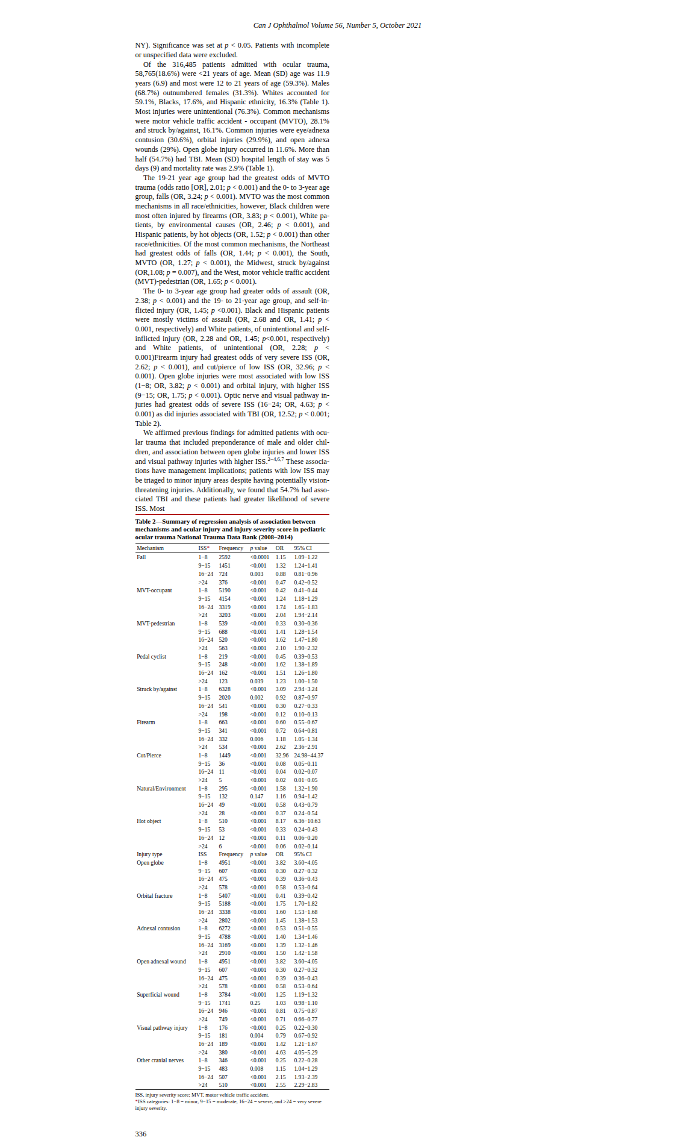Can J Ophthalmol Volume 56, Number 5, October 2021
NY). Significance was set at p < 0.05. Patients with incomplete or unspecified data were excluded.
Of the 316,485 patients admitted with ocular trauma, 58,765(18.6%) were <21 years of age. Mean (SD) age was 11.9 years (6.9) and most were 12 to 21 years of age (59.3%). Males (68.7%) outnumbered females (31.3%). Whites accounted for 59.1%, Blacks, 17.6%, and Hispanic ethnicity, 16.3% (Table 1). Most injuries were unintentional (76.3%). Common mechanisms were motor vehicle traffic accident - occupant (MVTO), 28.1% and struck by/against, 16.1%. Common injuries were eye/adnexa contusion (30.6%), orbital injuries (29.9%), and open adnexa wounds (29%). Open globe injury occurred in 11.6%. More than half (54.7%) had TBI. Mean (SD) hospital length of stay was 5 days (9) and mortality rate was 2.9% (Table 1).
The 19-21 year age group had the greatest odds of MVTO trauma (odds ratio [OR], 2.01; p < 0.001) and the 0- to 3-year age group, falls (OR, 3.24; p < 0.001). MVTO was the most common mechanisms in all race/ethnicities, however, Black children were most often injured by firearms (OR, 3.83; p < 0.001), White patients, by environmental causes (OR, 2.46; p < 0.001), and Hispanic patients, by hot objects (OR, 1.52; p < 0.001) than other race/ethnicities. Of the most common mechanisms, the Northeast had greatest odds of falls (OR, 1.44; p < 0.001), the South, MVTO (OR, 1.27; p < 0.001), the Midwest, struck by/against (OR,1.08; p = 0.007), and the West, motor vehicle traffic accident (MVT)-pedestrian (OR, 1.65; p < 0.001).
The 0- to 3-year age group had greater odds of assault (OR, 2.38; p < 0.001) and the 19- to 21-year age group, and self-inflicted injury (OR, 1.45; p <0.001). Black and Hispanic patients were mostly victims of assault (OR, 2.68 and OR, 1.41; p < 0.001, respectively) and White patients, of unintentional and self-inflicted injury (OR, 2.28 and OR, 1.45; p<0.001, respectively) and White patients, of unintentional (OR, 2.28; p < 0.001)Firearm injury had greatest odds of very severe ISS (OR, 2.62; p < 0.001), and cut/pierce of low ISS (OR, 32.96; p < 0.001). Open globe injuries were most associated with low ISS (1−8; OR, 3.82; p < 0.001) and orbital injury, with higher ISS (9−15; OR, 1.75; p < 0.001). Optic nerve and visual pathway injuries had greatest odds of severe ISS (16−24; OR, 4.63; p < 0.001) as did injuries associated with TBI (OR, 12.52; p < 0.001; Table 2).
We affirmed previous findings for admitted patients with ocular trauma that included preponderance of male and older children, and association between open globe injuries and lower ISS and visual pathway injuries with higher ISS.2−4,6,7 These associations have management implications; patients with low ISS may be triaged to minor injury areas despite having potentially vision-threatening injuries. Additionally, we found that 54.7% had associated TBI and these patients had greater likelihood of severe ISS. Most
Table 2—Summary of regression analysis of association between mechanisms and ocular injury and injury severity score in pediatric ocular trauma National Trauma Data Bank (2008–2014)
| Mechanism | ISS * | Frequency | p value | OR | 95% CI |
| --- | --- | --- | --- | --- | --- |
| Fall | 1−8 | 2592 | <0.0001 | 1.15 | 1.09−1.22 |
| | 9−15 | 1451 | <0.001 | 1.32 | 1.24−1.41 |
| | 16−24 | 724 | 0.003 | 0.88 | 0.81−0.96 |
| | >24 | 376 | <0.001 | 0.47 | 0.42−0.52 |
| MVT-occupant | 1−8 | 5190 | <0.001 | 0.42 | 0.41−0.44 |
| | 9−15 | 4154 | <0.001 | 1.24 | 1.18−1.29 |
| | 16−24 | 3319 | <0.001 | 1.74 | 1.65−1.83 |
| | >24 | 3203 | <0.001 | 2.04 | 1.94−2.14 |
| MVT-pedestrian | 1−8 | 539 | <0.001 | 0.33 | 0.30−0.36 |
| | 9−15 | 688 | <0.001 | 1.41 | 1.28−1.54 |
| | 16−24 | 520 | <0.001 | 1.62 | 1.47−1.80 |
| | >24 | 563 | <0.001 | 2.10 | 1.90−2.32 |
| Pedal cyclist | 1−8 | 219 | <0.001 | 0.45 | 0.39−0.53 |
| | 9−15 | 248 | <0.001 | 1.62 | 1.38−1.89 |
| | 16−24 | 162 | <0.001 | 1.51 | 1.26−1.80 |
| | >24 | 123 | 0.039 | 1.23 | 1.00−1.50 |
| Struck by/against | 1−8 | 6328 | <0.001 | 3.09 | 2.94−3.24 |
| | 9−15 | 2020 | 0.002 | 0.92 | 0.87−0.97 |
| | 16−24 | 541 | <0.001 | 0.30 | 0.27−0.33 |
| | >24 | 198 | <0.001 | 0.12 | 0.10−0.13 |
| Firearm | 1−8 | 663 | <0.001 | 0.60 | 0.55−0.67 |
| | 9−15 | 341 | <0.001 | 0.72 | 0.64−0.81 |
| | 16−24 | 332 | 0.006 | 1.18 | 1.05−1.34 |
| | >24 | 534 | <0.001 | 2.62 | 2.36−2.91 |
| Cut/Pierce | 1−8 | 1449 | <0.001 | 32.96 | 24.98−44.37 |
| | 9−15 | 36 | <0.001 | 0.08 | 0.05−0.11 |
| | 16−24 | 11 | <0.001 | 0.04 | 0.02−0.07 |
| | >24 | 5 | <0.001 | 0.02 | 0.01−0.05 |
| Natural/Environment | 1−8 | 295 | <0.001 | 1.58 | 1.32−1.90 |
| | 9−15 | 132 | 0.147 | 1.16 | 0.94−1.42 |
| | 16−24 | 49 | <0.001 | 0.58 | 0.43−0.79 |
| | >24 | 28 | <0.001 | 0.37 | 0.24−0.54 |
| Hot object | 1−8 | 510 | <0.001 | 8.17 | 6.36−10.63 |
| | 9−15 | 53 | <0.001 | 0.33 | 0.24−0.43 |
| | 16−24 | 12 | <0.001 | 0.11 | 0.06−0.20 |
| | >24 | 6 | <0.001 | 0.06 | 0.02−0.14 |
| Injury type | ISS | Frequency | p value | OR | 95% CI |
| Open globe | 1−8 | 4951 | <0.001 | 3.82 | 3.60−4.05 |
| | 9−15 | 607 | <0.001 | 0.30 | 0.27−0.32 |
| | 16−24 | 475 | <0.001 | 0.39 | 0.36−0.43 |
| | >24 | 578 | <0.001 | 0.58 | 0.53−0.64 |
| Orbital fracture | 1−8 | 5407 | <0.001 | 0.41 | 0.39−0.42 |
| | 9−15 | 5188 | <0.001 | 1.75 | 1.70−1.82 |
| | 16−24 | 3338 | <0.001 | 1.60 | 1.53−1.68 |
| | >24 | 2802 | <0.001 | 1.45 | 1.38−1.53 |
| Adnexal contusion | 1−8 | 6272 | <0.001 | 0.53 | 0.51−0.55 |
| | 9−15 | 4788 | <0.001 | 1.40 | 1.34−1.46 |
| | 16−24 | 3169 | <0.001 | 1.39 | 1.32−1.46 |
| | >24 | 2910 | <0.001 | 1.50 | 1.42−1.58 |
| Open adnexal wound | 1−8 | 4951 | <0.001 | 3.82 | 3.60−4.05 |
| | 9−15 | 607 | <0.001 | 0.30 | 0.27−0.32 |
| | 16−24 | 475 | <0.001 | 0.39 | 0.36−0.43 |
| | >24 | 578 | <0.001 | 0.58 | 0.53−0.64 |
| Superficial wound | 1−8 | 3784 | <0.001 | 1.25 | 1.19−1.32 |
| | 9−15 | 1741 | 0.25 | 1.03 | 0.98−1.10 |
| | 16−24 | 946 | <0.001 | 0.81 | 0.75−0.87 |
| | >24 | 749 | <0.001 | 0.71 | 0.66−0.77 |
| Visual pathway injury | 1−8 | 176 | <0.001 | 0.25 | 0.22−0.30 |
| | 9−15 | 181 | 0.004 | 0.79 | 0.67−0.92 |
| | 16−24 | 189 | <0.001 | 1.42 | 1.21−1.67 |
| | >24 | 380 | <0.001 | 4.63 | 4.05−5.29 |
| Other cranial nerves | 1−8 | 346 | <0.001 | 0.25 | 0.22−0.28 |
| | 9−15 | 483 | 0.008 | 1.15 | 1.04−1.29 |
| | 16−24 | 507 | <0.001 | 2.15 | 1.93−2.39 |
| | >24 | 510 | <0.001 | 2.55 | 2.29−2.83 |
ISS, injury severity score; MVT, motor vehicle traffic accident. *ISS categories: 1−8 = minor, 9−15 = moderate, 16−24 = severe, and >24 = very severe injury severity.
336